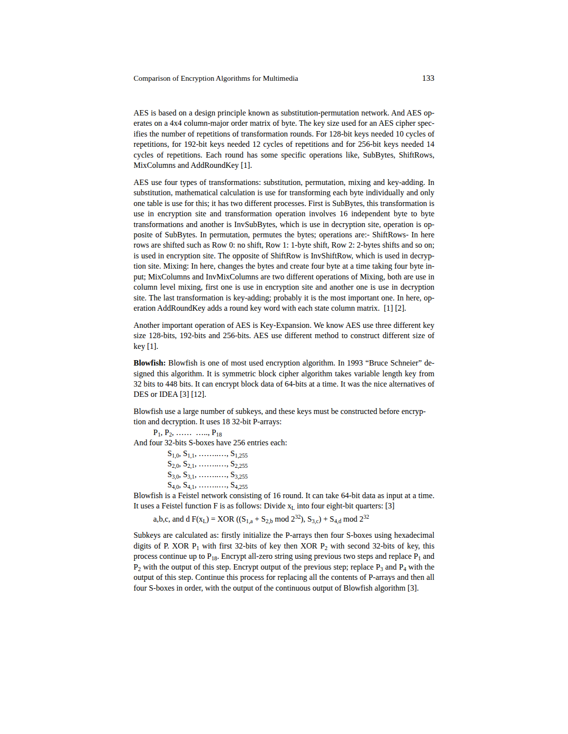Comparison of Encryption Algorithms for Multimedia 133
AES is based on a design principle known as substitution-permutation network. And AES operates on a 4x4 column-major order matrix of byte. The key size used for an AES cipher specifies the number of repetitions of transformation rounds. For 128-bit keys needed 10 cycles of repetitions, for 192-bit keys needed 12 cycles of repetitions and for 256-bit keys needed 14 cycles of repetitions. Each round has some specific operations like, SubBytes, ShiftRows, MixColumns and AddRoundKey [1].
AES use four types of transformations: substitution, permutation, mixing and key-adding. In substitution, mathematical calculation is use for transforming each byte individually and only one table is use for this; it has two different processes. First is SubBytes, this transformation is use in encryption site and transformation operation involves 16 independent byte to byte transformations and another is InvSubBytes, which is use in decryption site, operation is opposite of SubBytes. In permutation, permutes the bytes; operations are:- ShiftRows- In here rows are shifted such as Row 0: no shift, Row 1: 1-byte shift, Row 2: 2-bytes shifts and so on; is used in encryption site. The opposite of ShiftRow is InvShiftRow, which is used in decryption site. Mixing: In here, changes the bytes and create four byte at a time taking four byte input; MixColumns and InvMixColumns are two different operations of Mixing, both are use in column level mixing, first one is use in encryption site and another one is use in decryption site. The last transformation is key-adding; probably it is the most important one. In here, operation AddRoundKey adds a round key word with each state column matrix. [1] [2].
Another important operation of AES is Key-Expansion. We know AES use three different key size 128-bits, 192-bits and 256-bits. AES use different method to construct different size of key [1].
Blowfish: Blowfish is one of most used encryption algorithm. In 1993 “Bruce Schneier” designed this algorithm. It is symmetric block cipher algorithm takes variable length key from 32 bits to 448 bits. It can encrypt block data of 64-bits at a time. It was the nice alternatives of DES or IDEA [3] [12].
Blowfish use a large number of subkeys, and these keys must be constructed before encryption and decryption. It uses 18 32-bit P-arrays:
P1, P2, …… ….., P18
And four 32-bits S-boxes have 256 entries each:
S1,0, S1,1, ……..…, S1,255
S2,0, S2,1, ……..…, S2,255
S3,0, S3,1, ……..…, S3,255
S4,0, S4,1, ……..…, S4,255
Blowfish is a Feistel network consisting of 16 round. It can take 64-bit data as input at a time. It uses a Feistel function F is as follows: Divide xL into four eight-bit quarters: [3]
a,b,c, and d F(xL) = XOR ((S1,a + S2,b mod 232), S3,c) + S4,d mod 232
Subkeys are calculated as: firstly initialize the P-arrays then four S-boxes using hexadecimal digits of P. XOR P1 with first 32-bits of key then XOR P2 with second 32-bits of key, this process continue up to P18. Encrypt all-zero string using previous two steps and replace P1 and P2 with the output of this step. Encrypt output of the previous step; replace P3 and P4 with the output of this step. Continue this process for replacing all the contents of P-arrays and then all four S-boxes in order, with the output of the continuous output of Blowfish algorithm [3].